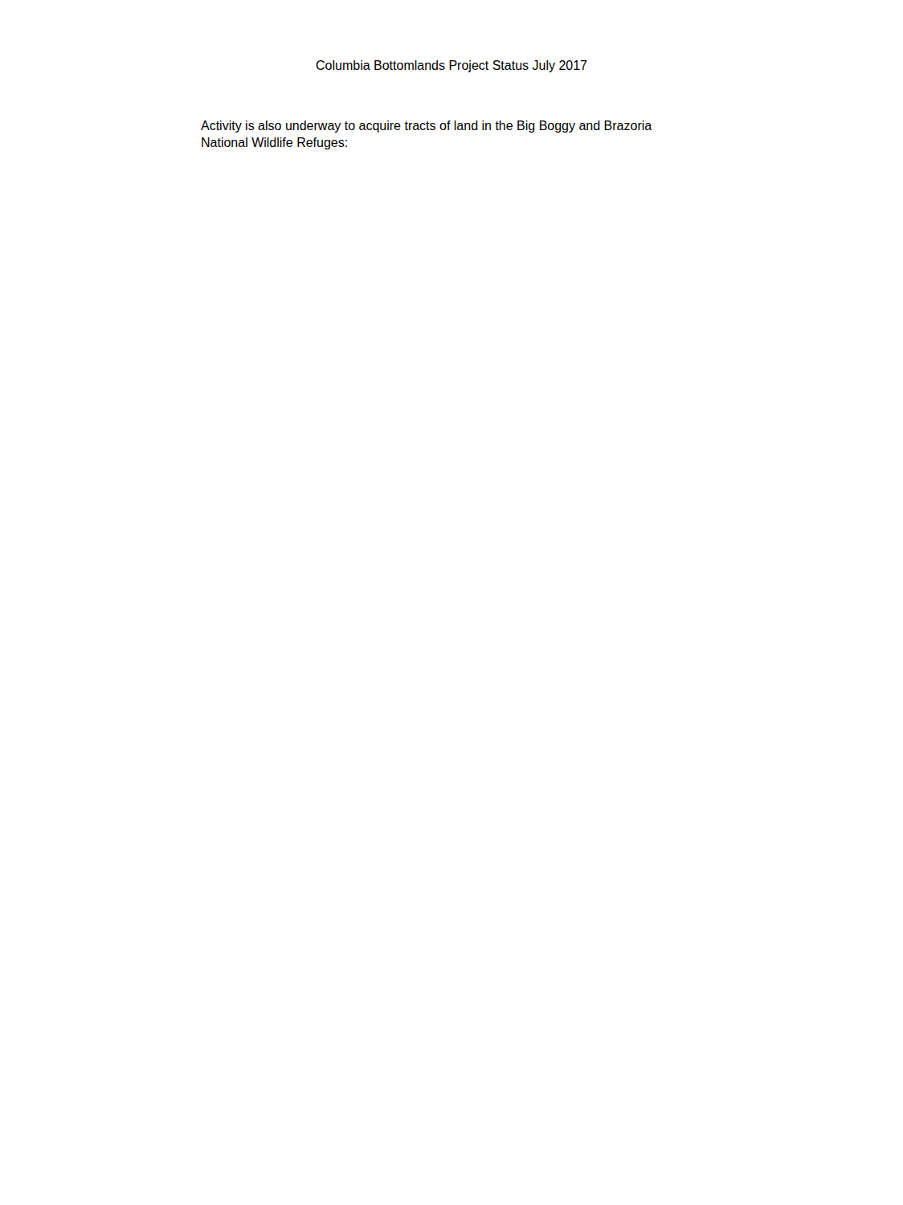Columbia Bottomlands Project Status July 2017
Activity is also underway to acquire tracts of land in the Big Boggy and Brazoria National Wildlife Refuges: